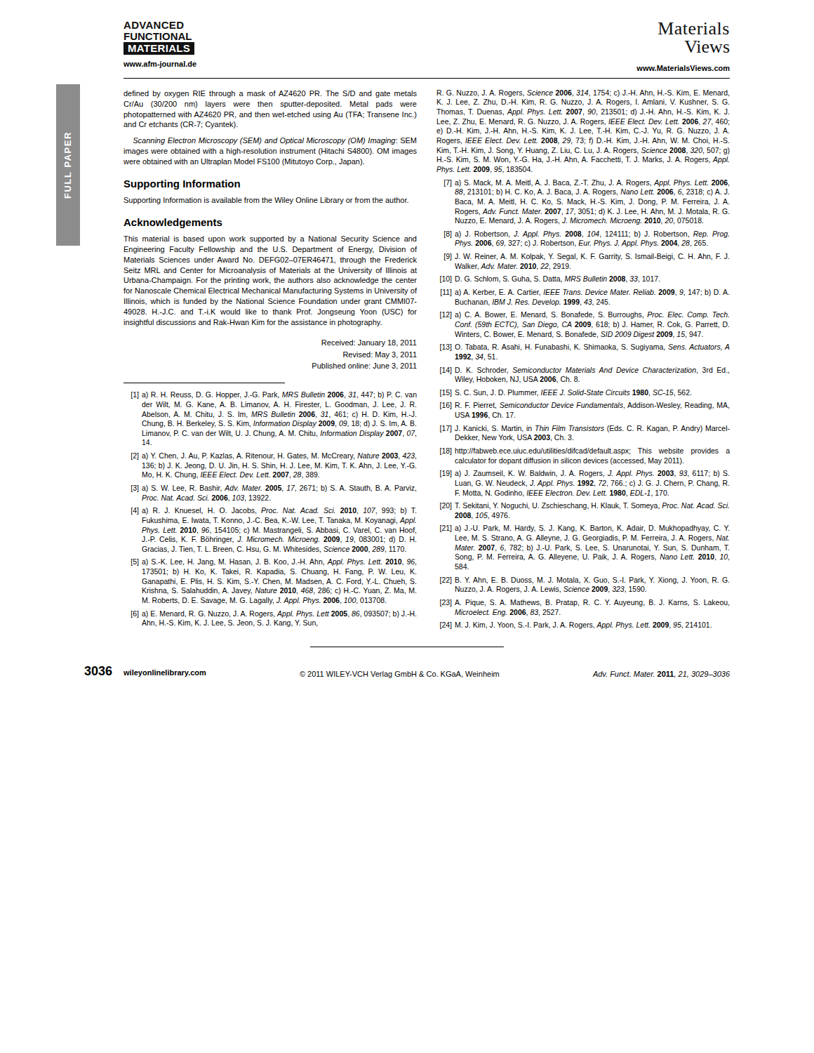FULL PAPER
ADVANCED
FUNCTIONAL
MATERIALS
www.afm-journal.de
Materials
Views
www.MaterialsViews.com
defined by oxygen RIE through a mask of AZ4620 PR. The S/D and gate metals Cr/Au (30/200 nm) layers were then sputter-deposited. Metal pads were photopatterned with AZ4620 PR, and then wet-etched using Au (TFA; Transene Inc.) and Cr etchants (CR-7; Cyantek).
Scanning Electron Microscopy (SEM) and Optical Microscopy (OM) Imaging: SEM images were obtained with a high-resolution instrument (Hitachi S4800). OM images were obtained with an Ultraplan Model FS100 (Mitutoyo Corp., Japan).
Supporting Information
Supporting Information is available from the Wiley Online Library or from the author.
Acknowledgements
This material is based upon work supported by a National Security Science and Engineering Faculty Fellowship and the U.S. Department of Energy, Division of Materials Sciences under Award No. DEFG02–07ER46471, through the Frederick Seitz MRL and Center for Microanalysis of Materials at the University of Illinois at Urbana-Champaign. For the printing work, the authors also acknowledge the center for Nanoscale Chemical Electrical Mechanical Manufacturing Systems in University of Illinois, which is funded by the National Science Foundation under grant CMMI07-49028. H.-J.C. and T.-i.K would like to thank Prof. Jongseung Yoon (USC) for insightful discussions and Rak-Hwan Kim for the assistance in photography.
Received: January 18, 2011
Revised: May 3, 2011
Published online: June 3, 2011
[1] a) R. H. Reuss, D. G. Hopper, J.-G. Park, MRS Bulletin 2006, 31, 447; b) P. C. van der Wilt, M. G. Kane, A. B. Limanov, A. H. Firester, L. Goodman, J. Lee, J. R. Abelson, A. M. Chitu, J. S. Im, MRS Bulletin 2006, 31, 461; c) H. D. Kim, H.-J. Chung, B. H. Berkeley, S. S. Kim, Information Display 2009, 09, 18; d) J. S. Im, A. B. Limanov, P. C. van der Wilt, U. J. Chung, A. M. Chitu, Information Display 2007, 07, 14.
[2] a) Y. Chen, J. Au, P. Kazlas, A. Ritenour, H. Gates, M. McCreary, Nature 2003, 423, 136; b) J. K. Jeong, D. U. Jin, H. S. Shin, H. J. Lee, M. Kim, T. K. Ahn, J. Lee, Y.-G. Mo, H. K. Chung, IEEE Elect. Dev. Lett. 2007, 28, 389.
[3] a) S. W. Lee, R. Bashir, Adv. Mater. 2005, 17, 2671; b) S. A. Stauth, B. A. Parviz, Proc. Nat. Acad. Sci. 2006, 103, 13922.
[4] a) R. J. Knuesel, H. O. Jacobs, Proc. Nat. Acad. Sci. 2010, 107, 993; b) T. Fukushima, E. Iwata, T. Konno, J.-C. Bea, K.-W. Lee, T. Tanaka, M. Koyanagi, Appl. Phys. Lett. 2010, 96, 154105; c) M. Mastrangeli, S. Abbasi, C. Varel, C. van Hoof, J.-P. Celis, K. F. Böhringer, J. Micromech. Microeng. 2009, 19, 083001; d) D. H. Gracias, J. Tien, T. L. Breen, C. Hsu, G. M. Whitesides, Science 2000, 289, 1170.
[5] a) S.-K. Lee, H. Jang, M. Hasan, J. B. Koo, J.-H. Ahn, Appl. Phys. Lett. 2010, 96, 173501; b) H. Ko, K. Takei, R. Kapadia, S. Chuang, H. Fang, P. W. Leu, K. Ganapathi, E. Plis, H. S. Kim, S.-Y. Chen, M. Madsen, A. C. Ford, Y.-L. Chueh, S. Krishna, S. Salahuddin, A. Javey, Nature 2010, 468, 286; c) H.-C. Yuan, Z. Ma, M. M. Roberts, D. E. Savage, M. G. Lagally, J. Appl. Phys. 2006, 100, 013708.
[6] a) E. Menard, R. G. Nuzzo, J. A. Rogers, Appl. Phys. Lett 2005, 86, 093507; b) J.-H. Ahn, H.-S. Kim, K. J. Lee, S. Jeon, S. J. Kang, Y. Sun,
R. G. Nuzzo, J. A. Rogers, Science 2006, 314, 1754; c) J.-H. Ahn, H.-S. Kim, E. Menard, K. J. Lee, Z. Zhu, D.-H. Kim, R. G. Nuzzo, J. A. Rogers, I. Amlani, V. Kushner, S. G. Thomas, T. Duenas, Appl. Phys. Lett. 2007, 90, 213501; d) J.-H. Ahn, H.-S. Kim, K. J. Lee, Z. Zhu, E. Menard, R. G. Nuzzo, J. A. Rogers, IEEE Elect. Dev. Lett. 2006, 27, 460; e) D.-H. Kim, J.-H. Ahn, H.-S. Kim, K. J. Lee, T.-H. Kim, C.-J. Yu, R. G. Nuzzo, J. A. Rogers, IEEE Elect. Dev. Lett. 2008, 29, 73; f) D.-H. Kim, J.-H. Ahn, W. M. Choi, H.-S. Kim, T.-H. Kim, J. Song, Y. Huang, Z. Liu, C. Lu, J. A. Rogers, Science 2008, 320, 507; g) H.-S. Kim, S. M. Won, Y.-G. Ha, J.-H. Ahn, A. Facchetti, T. J. Marks, J. A. Rogers, Appl. Phys. Lett. 2009, 95, 183504.
[7] a) S. Mack, M. A. Meitl, A. J. Baca, Z.-T. Zhu, J. A. Rogers, Appl. Phys. Lett. 2006, 88, 213101; b) H. C. Ko, A. J. Baca, J. A. Rogers, Nano Lett. 2006, 6, 2318; c) A. J. Baca, M. A. Meitl, H. C. Ko, S. Mack, H.-S. Kim, J. Dong, P. M. Ferreira, J. A. Rogers, Adv. Funct. Mater. 2007, 17, 3051; d) K. J. Lee, H. Ahn, M. J. Motala, R. G. Nuzzo, E. Menard, J. A. Rogers, J. Micromech. Microeng. 2010, 20, 075018.
[8] a) J. Robertson, J. Appl. Phys. 2008, 104, 124111; b) J. Robertson, Rep. Prog. Phys. 2006, 69, 327; c) J. Robertson, Eur. Phys. J. Appl. Phys. 2004, 28, 265.
[9] J. W. Reiner, A. M. Kolpak, Y. Segal, K. F. Garrity, S. Ismail-Beigi, C. H. Ahn, F. J. Walker, Adv. Mater. 2010, 22, 2919.
[10] D. G. Schlom, S. Guha, S. Datta, MRS Bulletin 2008, 33, 1017.
[11] a) A. Kerber, E. A. Cartier, IEEE Trans. Device Mater. Reliab. 2009, 9, 147; b) D. A. Buchanan, IBM J. Res. Develop. 1999, 43, 245.
[12] a) C. A. Bower, E. Menard, S. Bonafede, S. Burroughs, Proc. Elec. Comp. Tech. Conf. (59th ECTC), San Diego, CA 2009, 618; b) J. Hamer, R. Cok, G. Parrett, D. Winters, C. Bower, E. Menard, S. Bonafede, SID 2009 Digest 2009, 15, 947.
[13] O. Tabata, R. Asahi, H. Funabashi, K. Shimaoka, S. Sugiyama, Sens. Actuators, A 1992, 34, 51.
[14] D. K. Schroder, Semiconductor Materials And Device Characterization, 3rd Ed., Wiley, Hoboken, NJ, USA 2006, Ch. 8.
[15] S. C. Sun, J. D. Plummer, IEEE J. Solid-State Circuits 1980, SC-15, 562.
[16] R. F. Pierret, Semiconductor Device Fundamentals, Addison-Wesley, Reading, MA, USA 1996, Ch. 17.
[17] J. Kanicki, S. Martin, in Thin Film Transistors (Eds. C. R. Kagan, P. Andry) Marcel-Dekker, New York, USA 2003, Ch. 3.
[18] http://fabweb.ece.uiuc.edu/utilities/difcad/default.aspx; This website provides a calculator for dopant diffusion in silicon devices (accessed, May 2011).
[19] a) J. Zaumseil, K. W. Baldwin, J. A. Rogers, J. Appl. Phys. 2003, 93, 6117; b) S. Luan, G. W. Neudeck, J. Appl. Phys. 1992, 72, 766.; c) J. G. J. Chern, P. Chang, R. F. Motta, N. Godinho, IEEE Electron. Dev. Lett. 1980, EDL-1, 170.
[20] T. Sekitani, Y. Noguchi, U. Zschieschang, H. Klauk, T. Someya, Proc. Nat. Acad. Sci. 2008, 105, 4976.
[21] a) J.-U. Park, M. Hardy, S. J. Kang, K. Barton, K. Adair, D. Mukhopadhyay, C. Y. Lee, M. S. Strano, A. G. Alleyne, J. G. Georgiadis, P. M. Ferreira, J. A. Rogers, Nat. Mater. 2007, 6, 782; b) J.-U. Park, S. Lee, S. Unarunotai, Y. Sun, S. Dunham, T. Song, P. M. Ferreira, A. G. Alleyene, U. Paik, J. A. Rogers, Nano Lett. 2010, 10, 584.
[22] B. Y. Ahn, E. B. Duoss, M. J. Motala, X. Guo, S.-I. Park, Y. Xiong, J. Yoon, R. G. Nuzzo, J. A. Rogers, J. A. Lewis, Science 2009, 323, 1590.
[23] A. Pique, S. A. Mathews, B. Pratap, R. C. Y. Auyeung, B. J. Karns, S. Lakeou, Microelect. Eng. 2006, 83, 2527.
[24] M. J. Kim, J. Yoon, S.-I. Park, J. A. Rogers, Appl. Phys. Lett. 2009, 95, 214101.
3036
wileyonlinelibrary.com
© 2011 WILEY-VCH Verlag GmbH & Co. KGaA, Weinheim
Adv. Funct. Mater. 2011, 21, 3029–3036